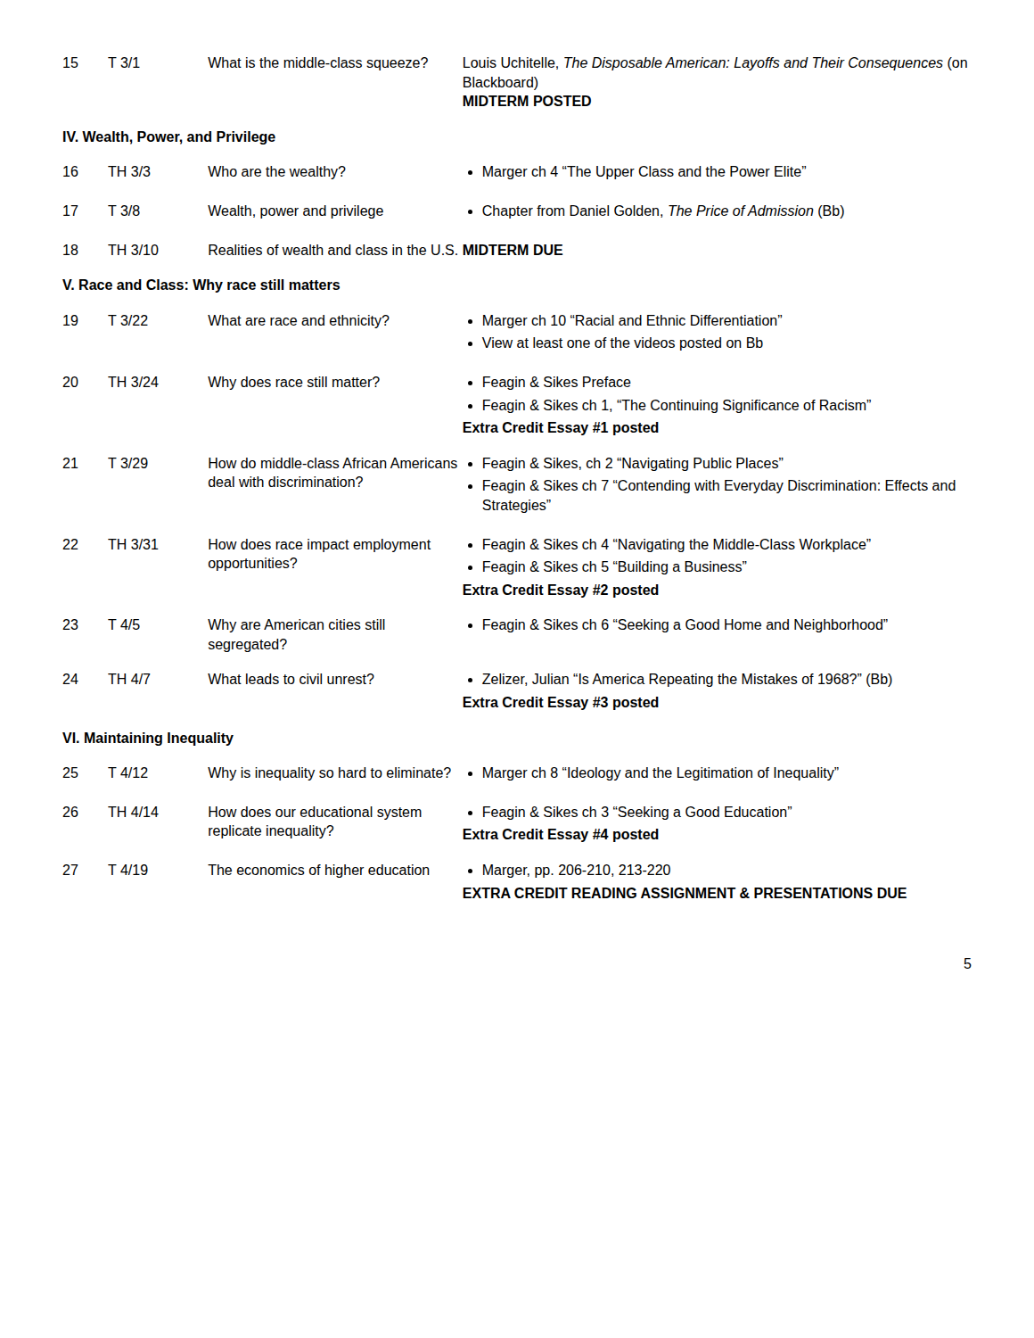| 15 | T 3/1 | What is the middle-class squeeze? | Louis Uchitelle, The Disposable American: Layoffs and Their Consequences (on Blackboard) MIDTERM POSTED |
| IV. Wealth, Power, and Privilege |
| 16 | TH 3/3 | Who are the wealthy? | Marger ch 4 “The Upper Class and the Power Elite” |
| 17 | T 3/8 | Wealth, power and privilege | Chapter from Daniel Golden, The Price of Admission (Bb) |
| 18 | TH 3/10 | Realities of wealth and class in the U.S. | MIDTERM DUE |
| V. Race and Class: Why race still matters |
| 19 | T 3/22 | What are race and ethnicity? | Marger ch 10 “Racial and Ethnic Differentiation” View at least one of the videos posted on Bb |
| 20 | TH 3/24 | Why does race still matter? | Feagin & Sikes Preface Feagin & Sikes ch 1, “The Continuing Significance of Racism” Extra Credit Essay #1 posted |
| 21 | T 3/29 | How do middle-class African Americans deal with discrimination? | Feagin & Sikes, ch 2 “Navigating Public Places” Feagin & Sikes ch 7 “Contending with Everyday Discrimination: Effects and Strategies” |
| 22 | TH 3/31 | How does race impact employment opportunities? | Feagin & Sikes ch 4 “Navigating the Middle-Class Workplace” Feagin & Sikes ch 5 “Building a Business” Extra Credit Essay #2 posted |
| 23 | T 4/5 | Why are American cities still segregated? | Feagin & Sikes ch 6 “Seeking a Good Home and Neighborhood” |
| 24 | TH 4/7 | What leads to civil unrest? | Zelizer, Julian “Is America Repeating the Mistakes of 1968?” (Bb) Extra Credit Essay #3 posted |
| VI. Maintaining Inequality |
| 25 | T 4/12 | Why is inequality so hard to eliminate? | Marger ch 8 “Ideology and the Legitimation of Inequality” |
| 26 | TH 4/14 | How does our educational system replicate inequality? | Feagin & Sikes ch 3 “Seeking a Good Education” Extra Credit Essay #4 posted |
| 27 | T 4/19 | The economics of higher education | Marger, pp. 206-210, 213-220 EXTRA CREDIT READING ASSIGNMENT & PRESENTATIONS DUE |
5